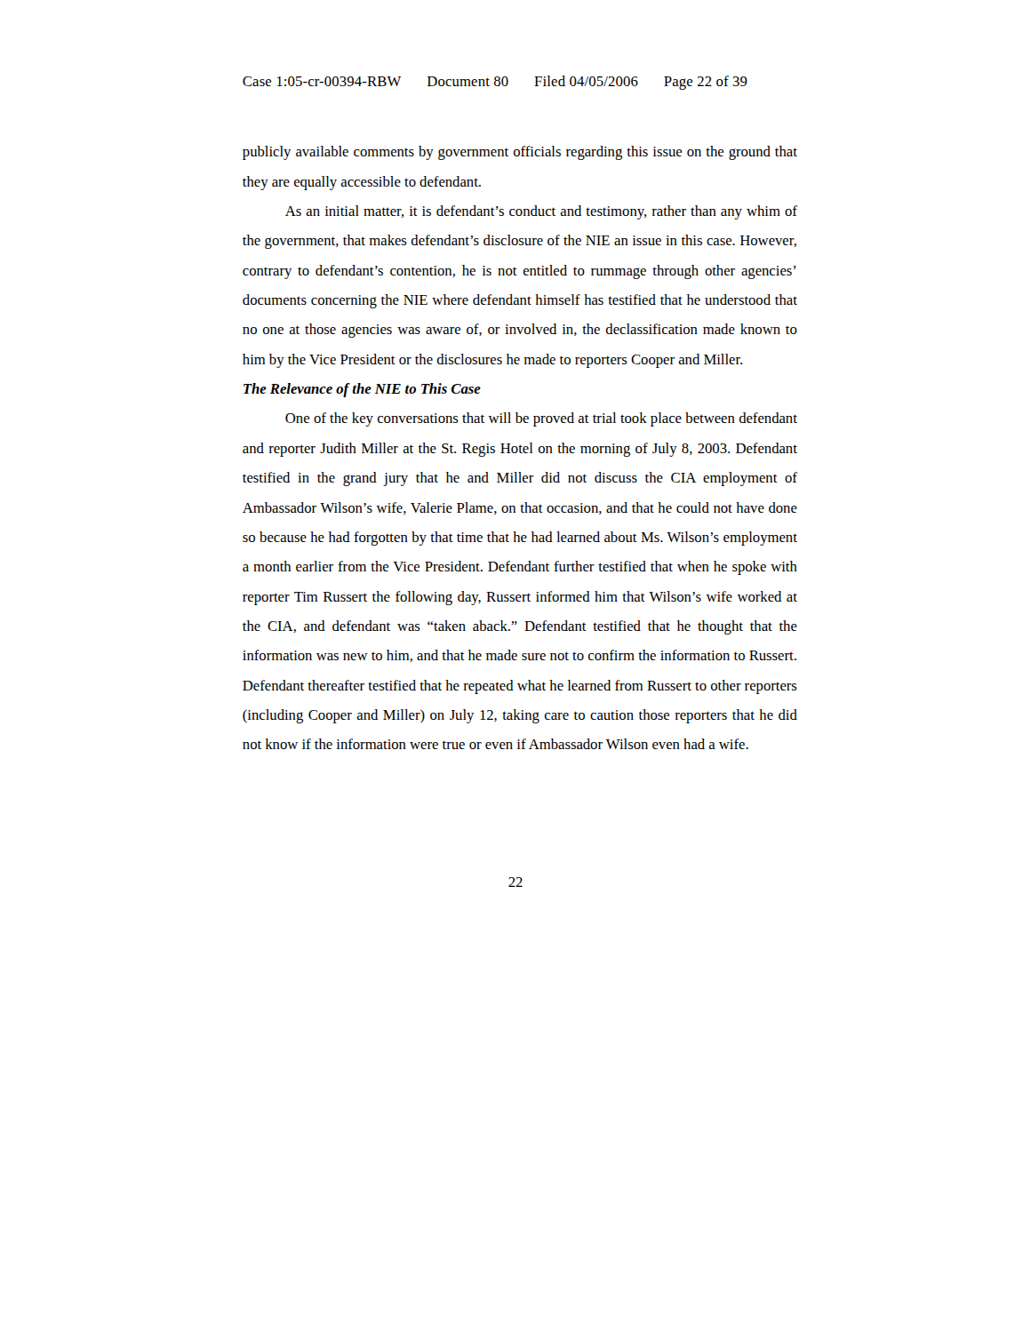Case 1:05-cr-00394-RBW Document 80 Filed 04/05/2006 Page 22 of 39
publicly available comments by government officials regarding this issue on the ground that they are equally accessible to defendant.
As an initial matter, it is defendant’s conduct and testimony, rather than any whim of the government, that makes defendant’s disclosure of the NIE an issue in this case. However, contrary to defendant’s contention, he is not entitled to rummage through other agencies’ documents concerning the NIE where defendant himself has testified that he understood that no one at those agencies was aware of, or involved in, the declassification made known to him by the Vice President or the disclosures he made to reporters Cooper and Miller.
The Relevance of the NIE to This Case
One of the key conversations that will be proved at trial took place between defendant and reporter Judith Miller at the St. Regis Hotel on the morning of July 8, 2003. Defendant testified in the grand jury that he and Miller did not discuss the CIA employment of Ambassador Wilson’s wife, Valerie Plame, on that occasion, and that he could not have done so because he had forgotten by that time that he had learned about Ms. Wilson’s employment a month earlier from the Vice President. Defendant further testified that when he spoke with reporter Tim Russert the following day, Russert informed him that Wilson’s wife worked at the CIA, and defendant was “taken aback.” Defendant testified that he thought that the information was new to him, and that he made sure not to confirm the information to Russert. Defendant thereafter testified that he repeated what he learned from Russert to other reporters (including Cooper and Miller) on July 12, taking care to caution those reporters that he did not know if the information were true or even if Ambassador Wilson even had a wife.
22